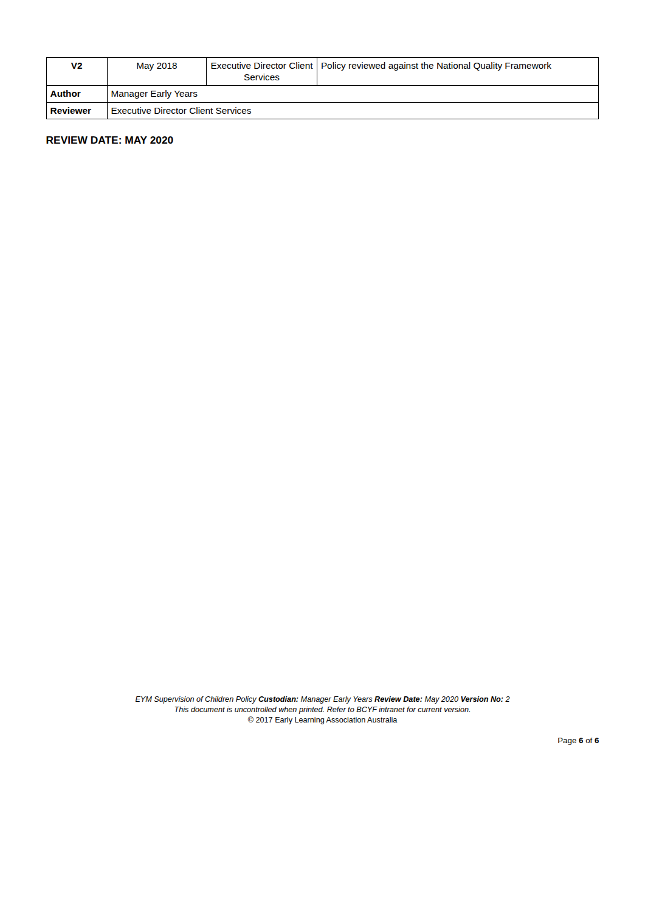| V2 | May 2018 | Executive Director Client Services | Policy reviewed against the National Quality Framework |
| Author | Manager Early Years |
| Reviewer | Executive Director Client Services |
REVIEW DATE: MAY 2020
EYM Supervision of Children Policy Custodian: Manager Early Years Review Date: May 2020 Version No: 2
This document is uncontrolled when printed. Refer to BCYF intranet for current version.
© 2017 Early Learning Association Australia
Page 6 of 6